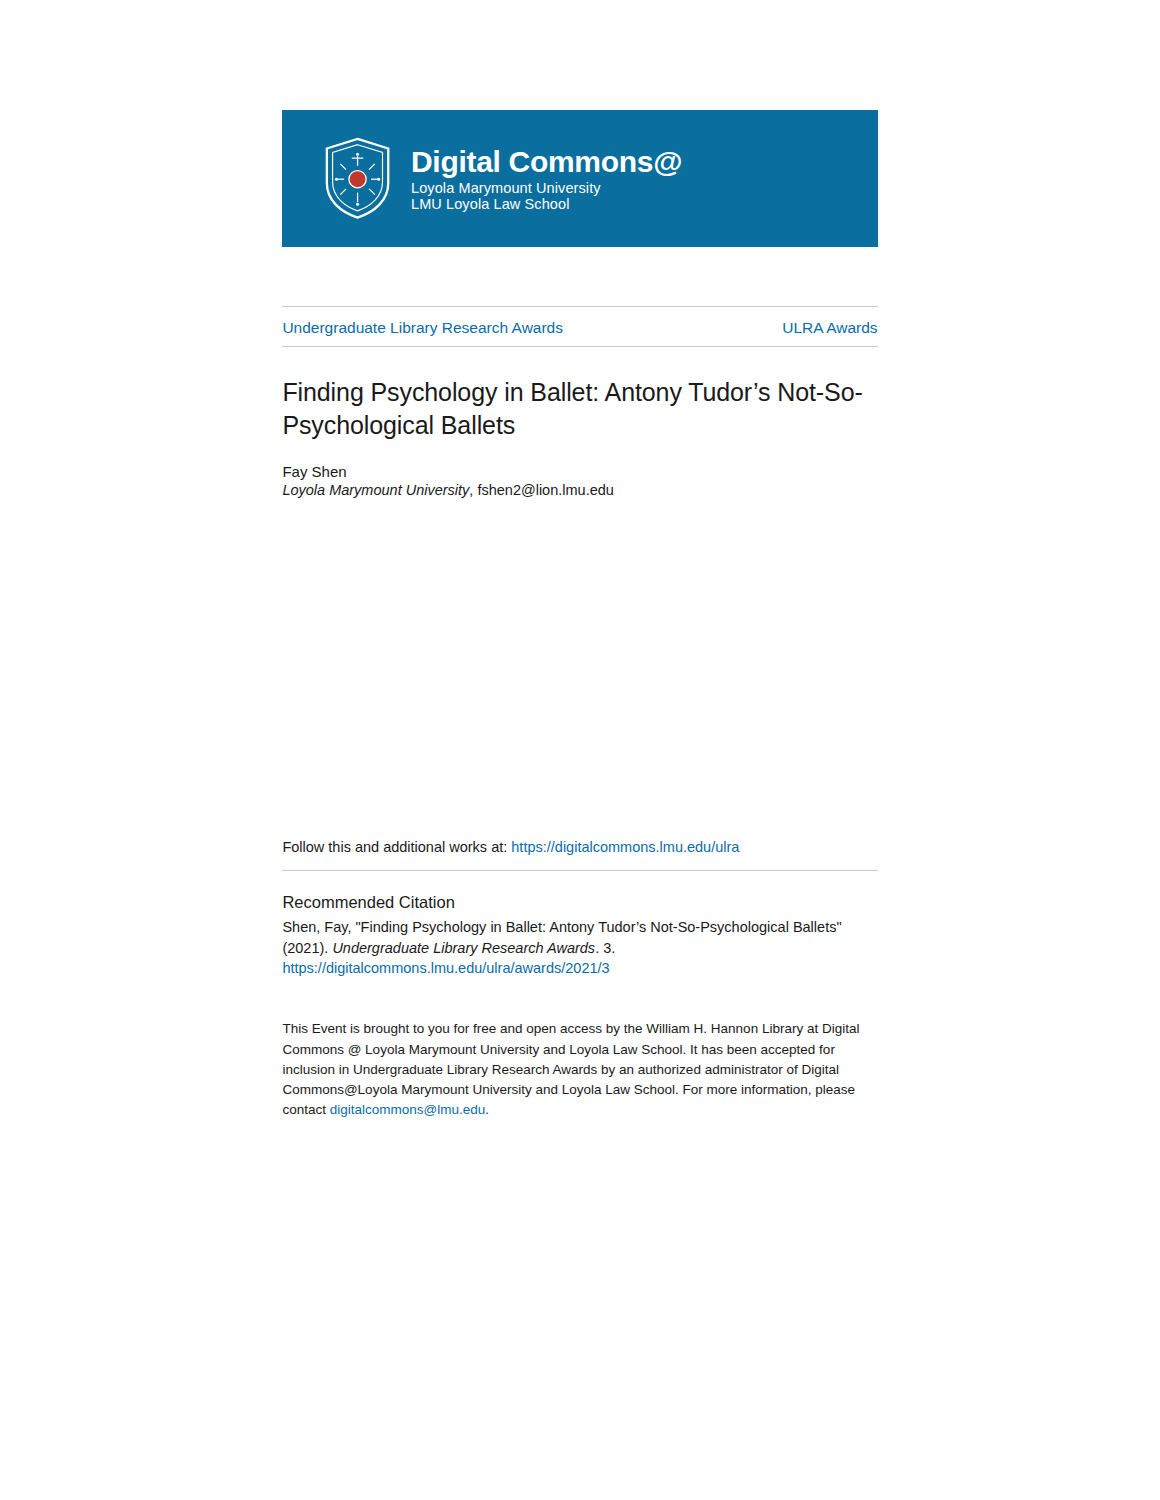Digital Commons@ Loyola Marymount University LMU Loyola Law School
Undergraduate Library Research Awards ULRA Awards
Finding Psychology in Ballet: Antony Tudor’s Not-So-Psychological Ballets
Fay Shen
Loyola Marymount University, fshen2@lion.lmu.edu
Follow this and additional works at: https://digitalcommons.lmu.edu/ulra
Recommended Citation
Shen, Fay, "Finding Psychology in Ballet: Antony Tudor’s Not-So-Psychological Ballets" (2021). Undergraduate Library Research Awards. 3.
https://digitalcommons.lmu.edu/ulra/awards/2021/3
This Event is brought to you for free and open access by the William H. Hannon Library at Digital Commons @ Loyola Marymount University and Loyola Law School. It has been accepted for inclusion in Undergraduate Library Research Awards by an authorized administrator of Digital Commons@Loyola Marymount University and Loyola Law School. For more information, please contact digitalcommons@lmu.edu.